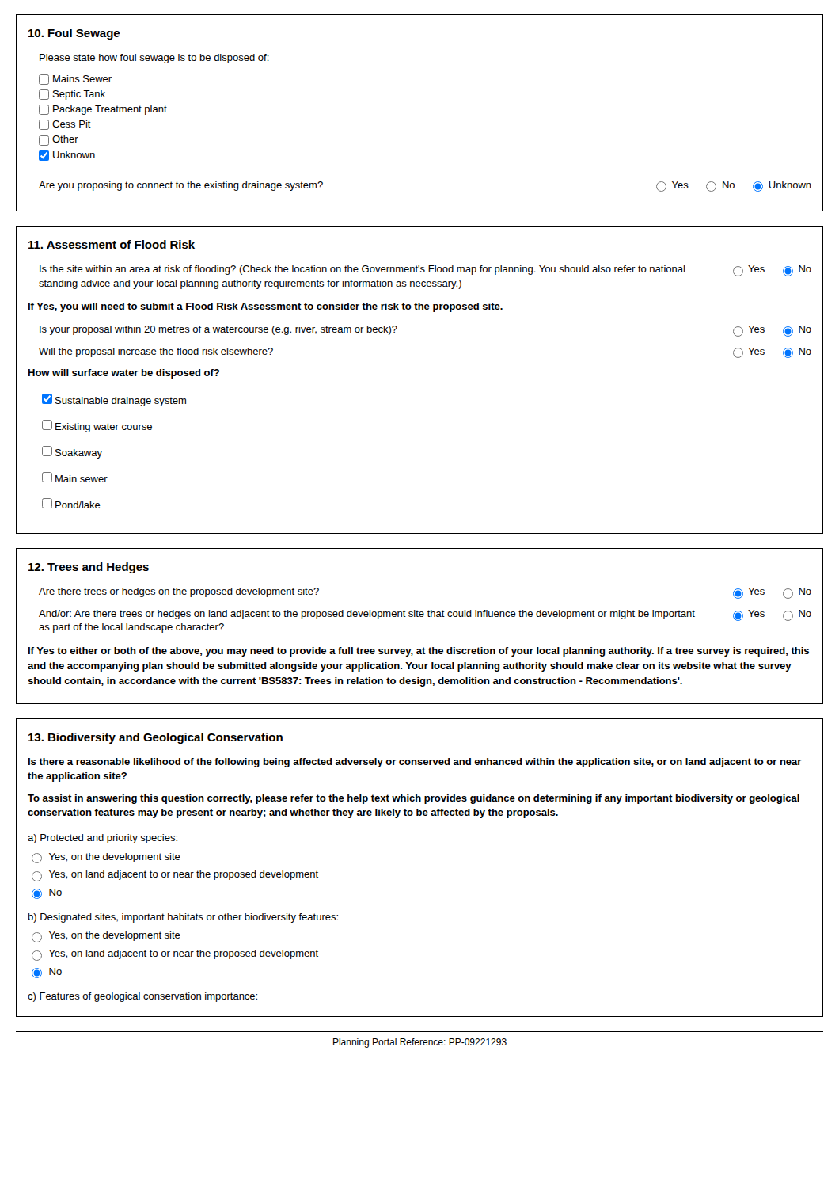10. Foul Sewage
Please state how foul sewage is to be disposed of:
Mains Sewer
Septic Tank
Package Treatment plant
Cess Pit
Other
Unknown
Are you proposing to connect to the existing drainage system?
Yes No Unknown
11. Assessment of Flood Risk
Is the site within an area at risk of flooding? (Check the location on the Government's Flood map for planning. You should also refer to national standing advice and your local planning authority requirements for information as necessary.)
Yes No
If Yes, you will need to submit a Flood Risk Assessment to consider the risk to the proposed site.
Is your proposal within 20 metres of a watercourse (e.g. river, stream or beck)?
Yes No
Will the proposal increase the flood risk elsewhere?
Yes No
How will surface water be disposed of?
Sustainable drainage system
Existing water course
Soakaway
Main sewer
Pond/lake
12. Trees and Hedges
Are there trees or hedges on the proposed development site?
Yes No
And/or: Are there trees or hedges on land adjacent to the proposed development site that could influence the development or might be important as part of the local landscape character?
Yes No
If Yes to either or both of the above, you may need to provide a full tree survey, at the discretion of your local planning authority. If a tree survey is required, this and the accompanying plan should be submitted alongside your application. Your local planning authority should make clear on its website what the survey should contain, in accordance with the current 'BS5837: Trees in relation to design, demolition and construction - Recommendations'.
13. Biodiversity and Geological Conservation
Is there a reasonable likelihood of the following being affected adversely or conserved and enhanced within the application site, or on land adjacent to or near the application site?
To assist in answering this question correctly, please refer to the help text which provides guidance on determining if any important biodiversity or geological conservation features may be present or nearby; and whether they are likely to be affected by the proposals.
a) Protected and priority species:
Yes, on the development site Yes, on land adjacent to or near the proposed development No
b) Designated sites, important habitats or other biodiversity features:
Yes, on the development site Yes, on land adjacent to or near the proposed development No
c) Features of geological conservation importance:
Planning Portal Reference: PP-09221293